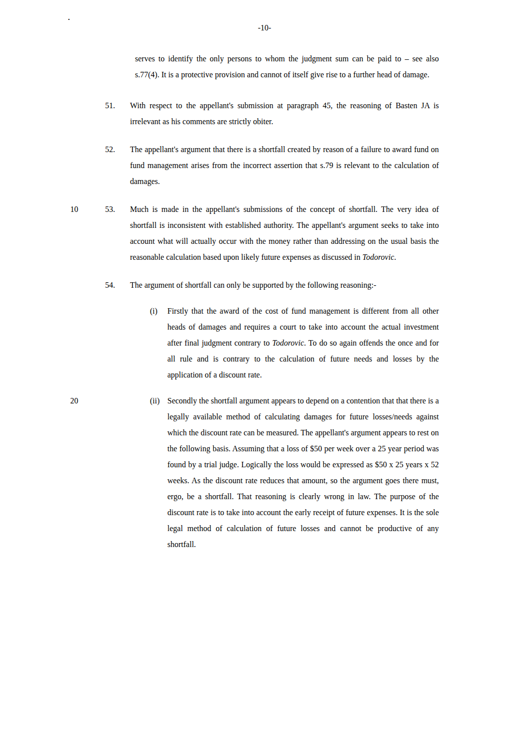.
-10-
serves to identify the only persons to whom the judgment sum can be paid to – see also s.77(4). It is a protective provision and cannot of itself give rise to a further head of damage.
51.
With respect to the appellant's submission at paragraph 45, the reasoning of Basten JA is irrelevant as his comments are strictly obiter.
52.
The appellant's argument that there is a shortfall created by reason of a failure to award fund on fund management arises from the incorrect assertion that s.79 is relevant to the calculation of damages.
10
53.
Much is made in the appellant's submissions of the concept of shortfall. The very idea of shortfall is inconsistent with established authority. The appellant's argument seeks to take into account what will actually occur with the money rather than addressing on the usual basis the reasonable calculation based upon likely future expenses as discussed in Todorovic.
54.
The argument of shortfall can only be supported by the following reasoning:-
(i)
Firstly that the award of the cost of fund management is different from all other heads of damages and requires a court to take into account the actual investment after final judgment contrary to Todorovic. To do so again offends the once and for all rule and is contrary to the calculation of future needs and losses by the application of a discount rate.
20
(ii)
Secondly the shortfall argument appears to depend on a contention that that there is a legally available method of calculating damages for future losses/needs against which the discount rate can be measured. The appellant's argument appears to rest on the following basis. Assuming that a loss of $50 per week over a 25 year period was found by a trial judge. Logically the loss would be expressed as $50 x 25 years x 52 weeks. As the discount rate reduces that amount, so the argument goes there must, ergo, be a shortfall. That reasoning is clearly wrong in law. The purpose of the discount rate is to take into account the early receipt of future expenses. It is the sole legal method of calculation of future losses and cannot be productive of any shortfall.